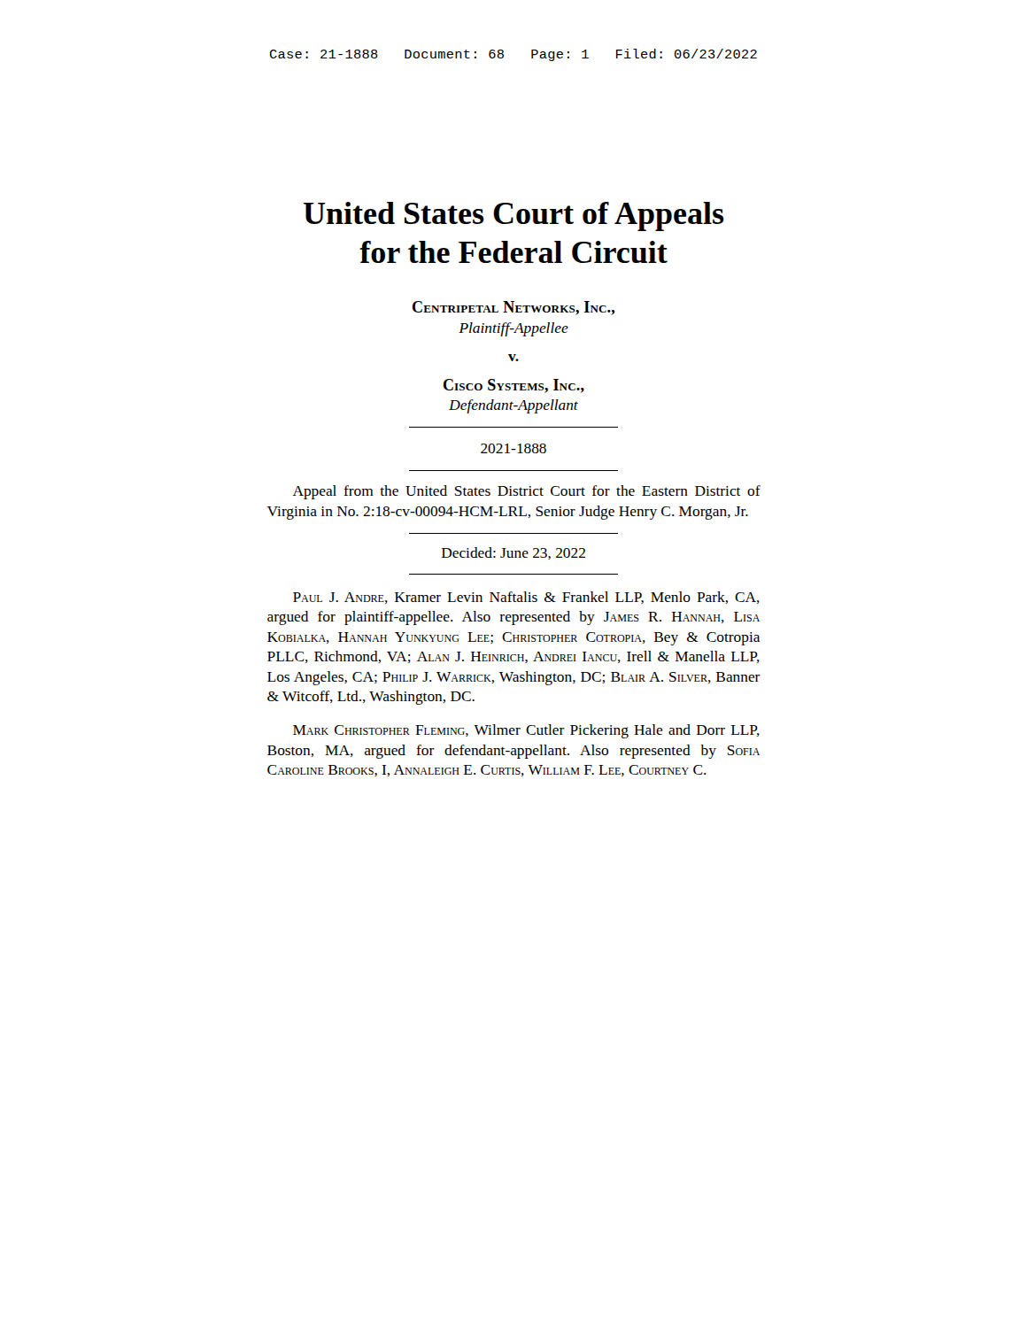Case: 21-1888 Document: 68 Page: 1 Filed: 06/23/2022
United States Court of Appeals
for the Federal Circuit
Centripetal Networks, Inc.,
Plaintiff-Appellee
v.
Cisco Systems, Inc.,
Defendant-Appellant
2021-1888
Appeal from the United States District Court for the Eastern District of Virginia in No. 2:18-cv-00094-HCM-LRL, Senior Judge Henry C. Morgan, Jr.
Decided: June 23, 2022
Paul J. Andre, Kramer Levin Naftalis & Frankel LLP, Menlo Park, CA, argued for plaintiff-appellee. Also represented by James R. Hannah, Lisa Kobialka, Hannah Yunkyung Lee; Christopher Cotropia, Bey & Cotropia PLLC, Richmond, VA; Alan J. Heinrich, Andrei Iancu, Irell & Manella LLP, Los Angeles, CA; Philip J. Warrick, Washington, DC; Blair A. Silver, Banner & Witcoff, Ltd., Washington, DC.
Mark Christopher Fleming, Wilmer Cutler Pickering Hale and Dorr LLP, Boston, MA, argued for defendant-appellant. Also represented by Sofia Caroline Brooks, I, Annaleigh E. Curtis, William F. Lee, Courtney C.